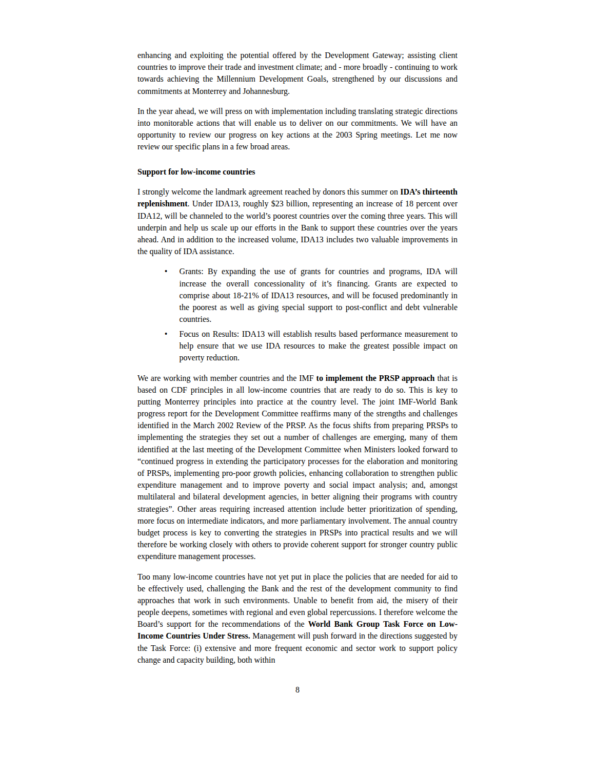enhancing and exploiting the potential offered by the Development Gateway; assisting client countries to improve their trade and investment climate; and - more broadly - continuing to work towards achieving the Millennium Development Goals, strengthened by our discussions and commitments at Monterrey and Johannesburg.
In the year ahead, we will press on with implementation including translating strategic directions into monitorable actions that will enable us to deliver on our commitments. We will have an opportunity to review our progress on key actions at the 2003 Spring meetings. Let me now review our specific plans in a few broad areas.
Support for low-income countries
I strongly welcome the landmark agreement reached by donors this summer on IDA’s thirteenth replenishment. Under IDA13, roughly $23 billion, representing an increase of 18 percent over IDA12, will be channeled to the world’s poorest countries over the coming three years. This will underpin and help us scale up our efforts in the Bank to support these countries over the years ahead. And in addition to the increased volume, IDA13 includes two valuable improvements in the quality of IDA assistance.
Grants: By expanding the use of grants for countries and programs, IDA will increase the overall concessionality of it’s financing. Grants are expected to comprise about 18-21% of IDA13 resources, and will be focused predominantly in the poorest as well as giving special support to post-conflict and debt vulnerable countries.
Focus on Results: IDA13 will establish results based performance measurement to help ensure that we use IDA resources to make the greatest possible impact on poverty reduction.
We are working with member countries and the IMF to implement the PRSP approach that is based on CDF principles in all low-income countries that are ready to do so. This is key to putting Monterrey principles into practice at the country level. The joint IMF-World Bank progress report for the Development Committee reaffirms many of the strengths and challenges identified in the March 2002 Review of the PRSP. As the focus shifts from preparing PRSPs to implementing the strategies they set out a number of challenges are emerging, many of them identified at the last meeting of the Development Committee when Ministers looked forward to “continued progress in extending the participatory processes for the elaboration and monitoring of PRSPs, implementing pro-poor growth policies, enhancing collaboration to strengthen public expenditure management and to improve poverty and social impact analysis; and, amongst multilateral and bilateral development agencies, in better aligning their programs with country strategies”. Other areas requiring increased attention include better prioritization of spending, more focus on intermediate indicators, and more parliamentary involvement. The annual country budget process is key to converting the strategies in PRSPs into practical results and we will therefore be working closely with others to provide coherent support for stronger country public expenditure management processes.
Too many low-income countries have not yet put in place the policies that are needed for aid to be effectively used, challenging the Bank and the rest of the development community to find approaches that work in such environments. Unable to benefit from aid, the misery of their people deepens, sometimes with regional and even global repercussions. I therefore welcome the Board’s support for the recommendations of the World Bank Group Task Force on Low-Income Countries Under Stress. Management will push forward in the directions suggested by the Task Force: (i) extensive and more frequent economic and sector work to support policy change and capacity building, both within
8